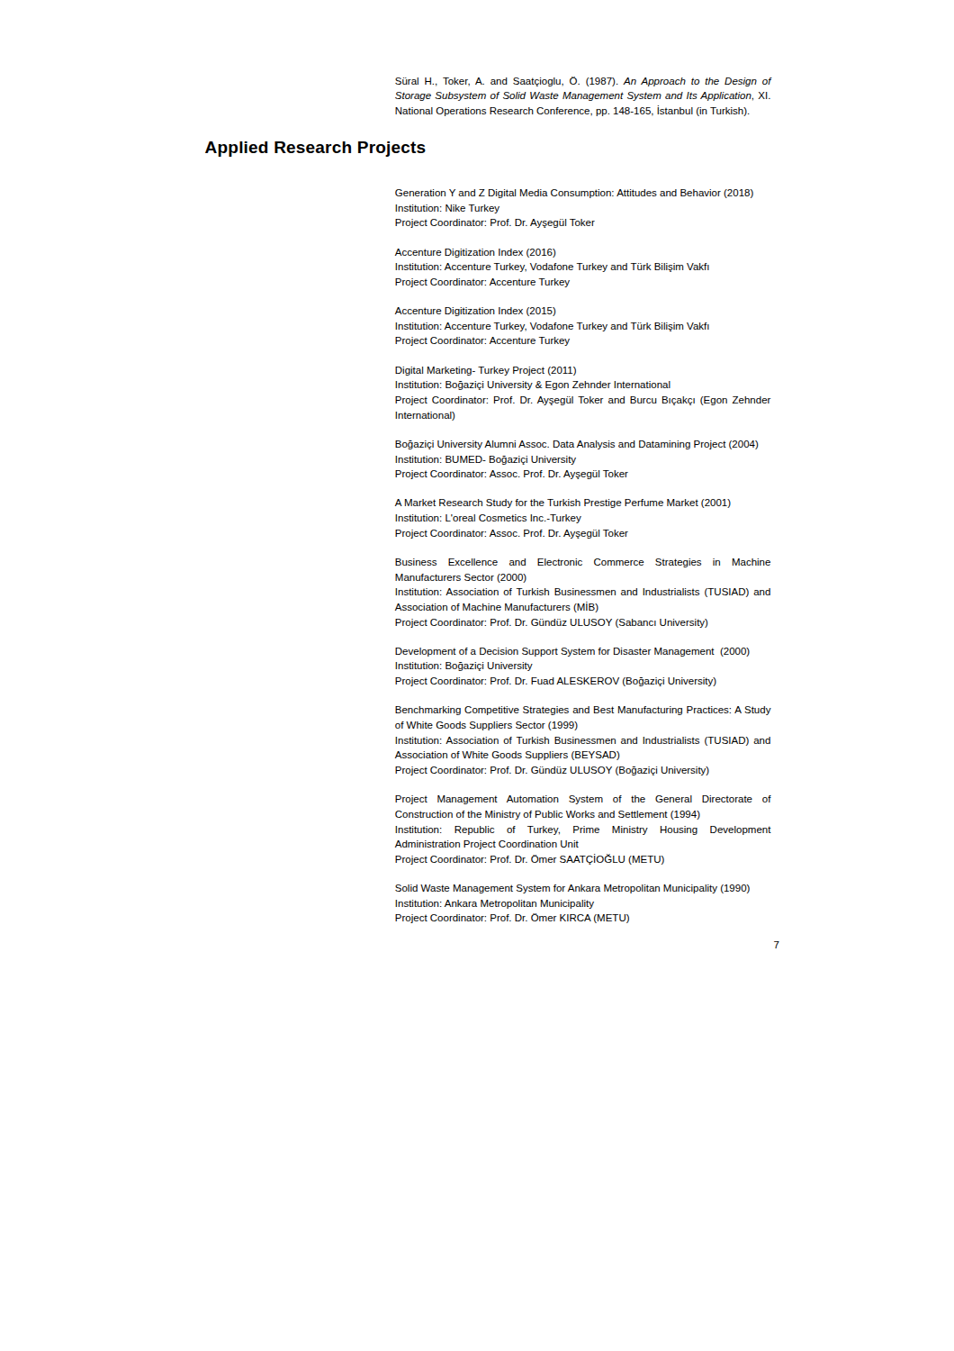Süral H., Toker, A. and Saatçioglu, Ö. (1987). An Approach to the Design of Storage Subsystem of Solid Waste Management System and Its Application, XI. National Operations Research Conference, pp. 148-165, İstanbul (in Turkish).
Applied Research Projects
Generation Y and Z Digital Media Consumption: Attitudes and Behavior (2018)
Institution: Nike Turkey
Project Coordinator: Prof. Dr. Ayşegül Toker
Accenture Digitization Index (2016)
Institution: Accenture Turkey, Vodafone Turkey and Türk Bilişim Vakfı
Project Coordinator: Accenture Turkey
Accenture Digitization Index (2015)
Institution: Accenture Turkey, Vodafone Turkey and Türk Bilişim Vakfı
Project Coordinator: Accenture Turkey
Digital Marketing- Turkey Project (2011)
Institution: Boğaziçi University & Egon Zehnder International
Project Coordinator: Prof. Dr. Ayşegül Toker and Burcu Bıçakçı (Egon Zehnder International)
Boğaziçi University Alumni Assoc. Data Analysis and Datamining Project (2004)
Institution: BUMED- Boğaziçi University
Project Coordinator: Assoc. Prof. Dr. Ayşegül Toker
A Market Research Study for the Turkish Prestige Perfume Market (2001)
Institution: L'oreal Cosmetics Inc.-Turkey
Project Coordinator: Assoc. Prof. Dr. Ayşegül Toker
Business Excellence and Electronic Commerce Strategies in Machine Manufacturers Sector (2000)
Institution: Association of Turkish Businessmen and Industrialists (TUSIAD) and Association of Machine Manufacturers (MİB)
Project Coordinator: Prof. Dr. Gündüz ULUSOY (Sabancı University)
Development of a Decision Support System for Disaster Management (2000)
Institution: Boğaziçi University
Project Coordinator: Prof. Dr. Fuad ALESKEROV (Boğaziçi University)
Benchmarking Competitive Strategies and Best Manufacturing Practices: A Study of White Goods Suppliers Sector (1999)
Institution: Association of Turkish Businessmen and Industrialists (TUSIAD) and Association of White Goods Suppliers (BEYSAD)
Project Coordinator: Prof. Dr. Gündüz ULUSOY (Boğaziçi University)
Project Management Automation System of the General Directorate of Construction of the Ministry of Public Works and Settlement (1994)
Institution: Republic of Turkey, Prime Ministry Housing Development Administration Project Coordination Unit
Project Coordinator: Prof. Dr. Ömer SAATÇİOĞLU (METU)
Solid Waste Management System for Ankara Metropolitan Municipality (1990)
Institution: Ankara Metropolitan Municipality
Project Coordinator: Prof. Dr. Ömer KIRCA (METU)
7